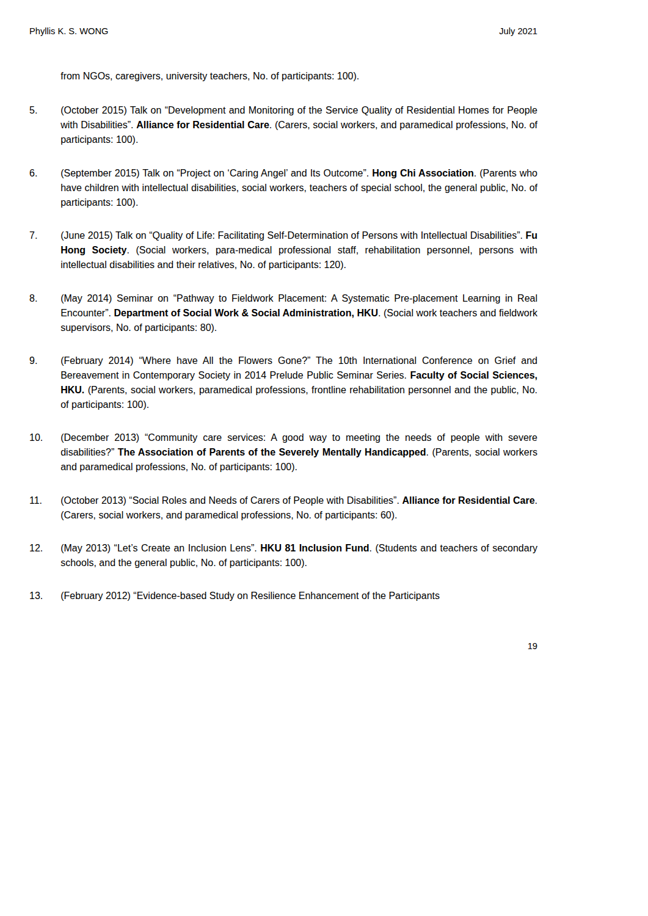Phyllis K. S. WONG
July 2021
from NGOs, caregivers, university teachers, No. of participants: 100).
(October 2015) Talk on “Development and Monitoring of the Service Quality of Residential Homes for People with Disabilities”. Alliance for Residential Care. (Carers, social workers, and paramedical professions, No. of participants: 100).
(September 2015) Talk on “Project on ‘Caring Angel’ and Its Outcome”. Hong Chi Association. (Parents who have children with intellectual disabilities, social workers, teachers of special school, the general public, No. of participants: 100).
(June 2015) Talk on “Quality of Life: Facilitating Self-Determination of Persons with Intellectual Disabilities”. Fu Hong Society. (Social workers, para-medical professional staff, rehabilitation personnel, persons with intellectual disabilities and their relatives, No. of participants: 120).
(May 2014) Seminar on “Pathway to Fieldwork Placement: A Systematic Pre-placement Learning in Real Encounter”. Department of Social Work & Social Administration, HKU. (Social work teachers and fieldwork supervisors, No. of participants: 80).
(February 2014) “Where have All the Flowers Gone?” The 10th International Conference on Grief and Bereavement in Contemporary Society in 2014 Prelude Public Seminar Series. Faculty of Social Sciences, HKU. (Parents, social workers, paramedical professions, frontline rehabilitation personnel and the public, No. of participants: 100).
(December 2013) “Community care services: A good way to meeting the needs of people with severe disabilities?” The Association of Parents of the Severely Mentally Handicapped. (Parents, social workers and paramedical professions, No. of participants: 100).
(October 2013) “Social Roles and Needs of Carers of People with Disabilities”. Alliance for Residential Care. (Carers, social workers, and paramedical professions, No. of participants: 60).
(May 2013) “Let’s Create an Inclusion Lens”. HKU 81 Inclusion Fund. (Students and teachers of secondary schools, and the general public, No. of participants: 100).
(February 2012) “Evidence-based Study on Resilience Enhancement of the Participants
19